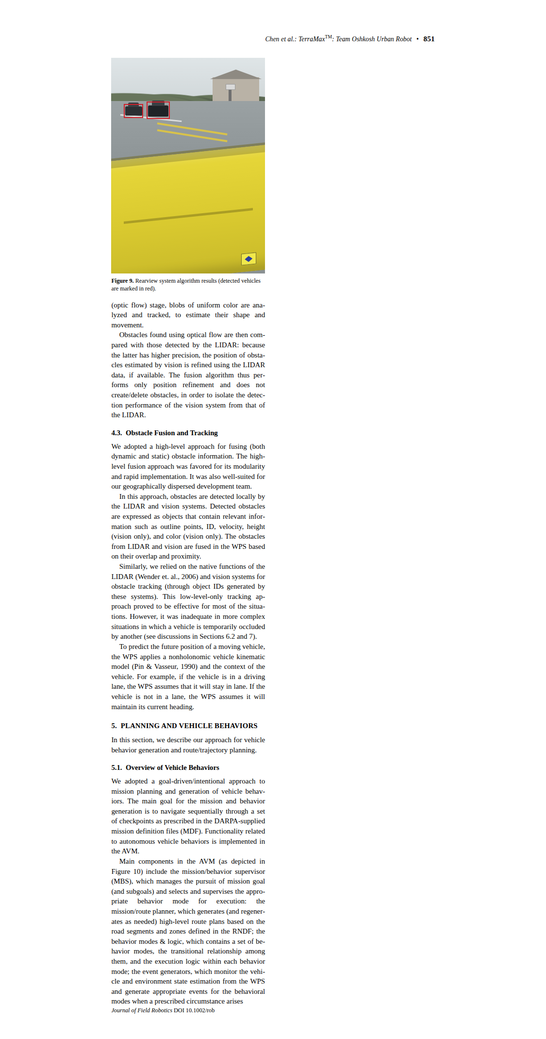Chen et al.: TerraMaxTM: Team Oshkosh Urban Robot•851
Figure 9. Rearview system algorithm results (detected vehicles are marked in red).
(optic flow) stage, blobs of uniform color are analyzed and tracked, to estimate their shape and movement.
Obstacles found using optical flow are then compared with those detected by the LIDAR: because the latter has higher precision, the position of obstacles estimated by vision is refined using the LIDAR data, if available. The fusion algorithm thus performs only position refinement and does not create/delete obstacles, in order to isolate the detection performance of the vision system from that of the LIDAR.
4.3. Obstacle Fusion and Tracking
We adopted a high-level approach for fusing (both dynamic and static) obstacle information. The high-level fusion approach was favored for its modularity and rapid implementation. It was also well-suited for our geographically dispersed development team.
In this approach, obstacles are detected locally by the LIDAR and vision systems. Detected obstacles are expressed as objects that contain relevant information such as outline points, ID, velocity, height (vision only), and color (vision only). The obstacles from LIDAR and vision are fused in the WPS based on their overlap and proximity.
Similarly, we relied on the native functions of the LIDAR (Wender et. al., 2006) and vision systems for obstacle tracking (through object IDs generated by these systems). This low-level-only tracking approach proved to be effective for most of the situations. However, it was inadequate in more complex situations in which a vehicle is temporarily occluded by another (see discussions in Sections 6.2 and 7).
To predict the future position of a moving vehicle, the WPS applies a nonholonomic vehicle kinematic model (Pin & Vasseur, 1990) and the context of the vehicle. For example, if the vehicle is in a driving lane, the WPS assumes that it will stay in lane. If the vehicle is not in a lane, the WPS assumes it will maintain its current heading.
5. Planning and Vehicle Behaviors
In this section, we describe our approach for vehicle behavior generation and route/trajectory planning.
5.1. Overview of Vehicle Behaviors
We adopted a goal-driven/intentional approach to mission planning and generation of vehicle behaviors. The main goal for the mission and behavior generation is to navigate sequentially through a set of checkpoints as prescribed in the DARPA-supplied mission definition files (MDF). Functionality related to autonomous vehicle behaviors is implemented in the AVM.
Main components in the AVM (as depicted in Figure 10) include the mission/behavior supervisor (MBS), which manages the pursuit of mission goal (and subgoals) and selects and supervises the appropriate behavior mode for execution: the mission/route planner, which generates (and regenerates as needed) high-level route plans based on the road segments and zones defined in the RNDF; the behavior modes & logic, which contains a set of behavior modes, the transitional relationship among them, and the execution logic within each behavior mode; the event generators, which monitor the vehicle and environment state estimation from the WPS and generate appropriate events for the behavioral modes when a prescribed circumstance arises
Journal of Field Robotics DOI 10.1002/rob